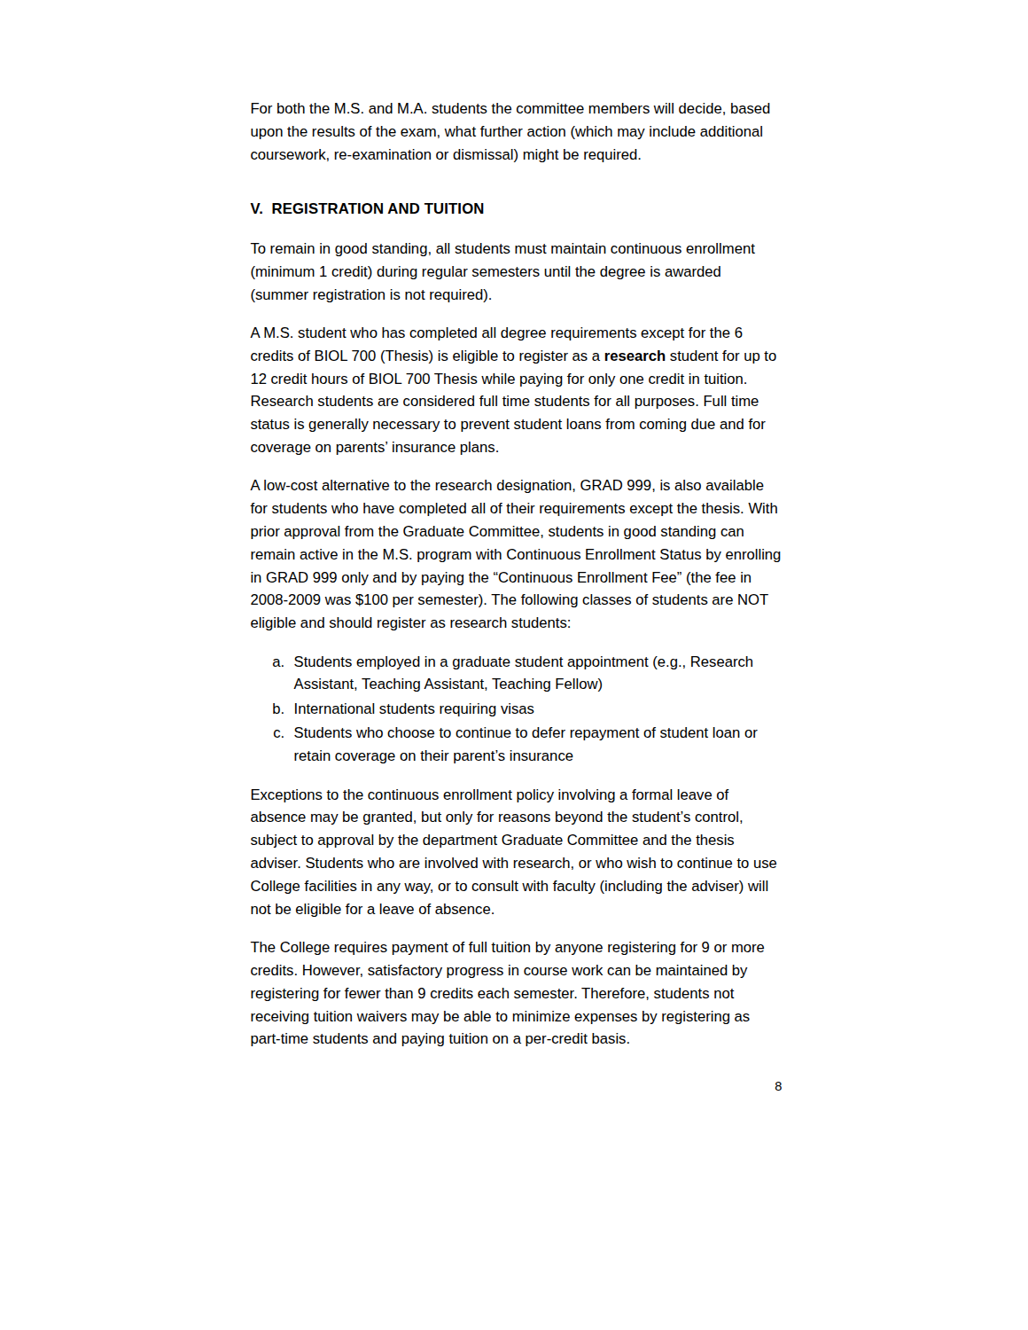For both the M.S. and M.A. students the committee members will decide, based upon the results of the exam, what further action (which may include additional coursework, re-examination or dismissal) might be required.
V. REGISTRATION AND TUITION
To remain in good standing, all students must maintain continuous enrollment (minimum 1 credit) during regular semesters until the degree is awarded (summer registration is not required).
A M.S. student who has completed all degree requirements except for the 6 credits of BIOL 700 (Thesis) is eligible to register as a research student for up to 12 credit hours of BIOL 700 Thesis while paying for only one credit in tuition. Research students are considered full time students for all purposes. Full time status is generally necessary to prevent student loans from coming due and for coverage on parents’ insurance plans.
A low-cost alternative to the research designation, GRAD 999, is also available for students who have completed all of their requirements except the thesis. With prior approval from the Graduate Committee, students in good standing can remain active in the M.S. program with Continuous Enrollment Status by enrolling in GRAD 999 only and by paying the “Continuous Enrollment Fee” (the fee in 2008-2009 was $100 per semester). The following classes of students are NOT eligible and should register as research students:
Students employed in a graduate student appointment (e.g., Research Assistant, Teaching Assistant, Teaching Fellow)
International students requiring visas
Students who choose to continue to defer repayment of student loan or retain coverage on their parent’s insurance
Exceptions to the continuous enrollment policy involving a formal leave of absence may be granted, but only for reasons beyond the student’s control, subject to approval by the department Graduate Committee and the thesis adviser. Students who are involved with research, or who wish to continue to use College facilities in any way, or to consult with faculty (including the adviser) will not be eligible for a leave of absence.
The College requires payment of full tuition by anyone registering for 9 or more credits. However, satisfactory progress in course work can be maintained by registering for fewer than 9 credits each semester. Therefore, students not receiving tuition waivers may be able to minimize expenses by registering as part-time students and paying tuition on a per-credit basis.
8